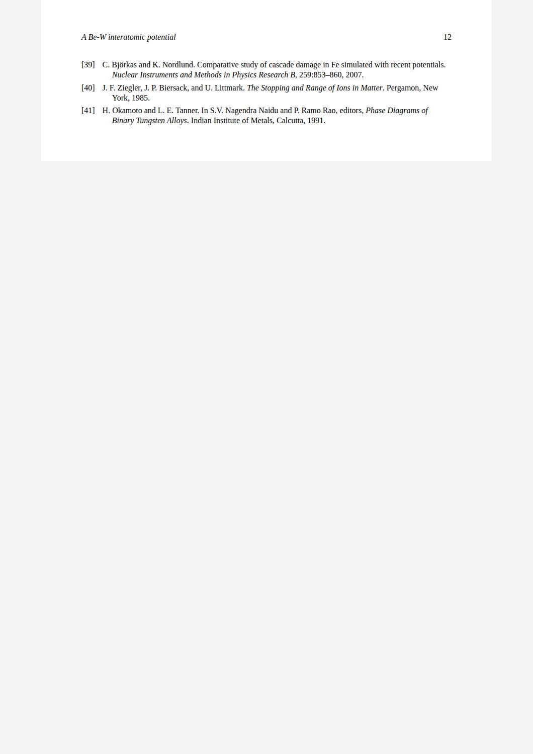A Be-W interatomic potential 12
[39] C. Björkas and K. Nordlund. Comparative study of cascade damage in Fe simulated with recent potentials. Nuclear Instruments and Methods in Physics Research B, 259:853–860, 2007.
[40] J. F. Ziegler, J. P. Biersack, and U. Littmark. The Stopping and Range of Ions in Matter. Pergamon, New York, 1985.
[41] H. Okamoto and L. E. Tanner. In S.V. Nagendra Naidu and P. Ramo Rao, editors, Phase Diagrams of Binary Tungsten Alloys. Indian Institute of Metals, Calcutta, 1991.